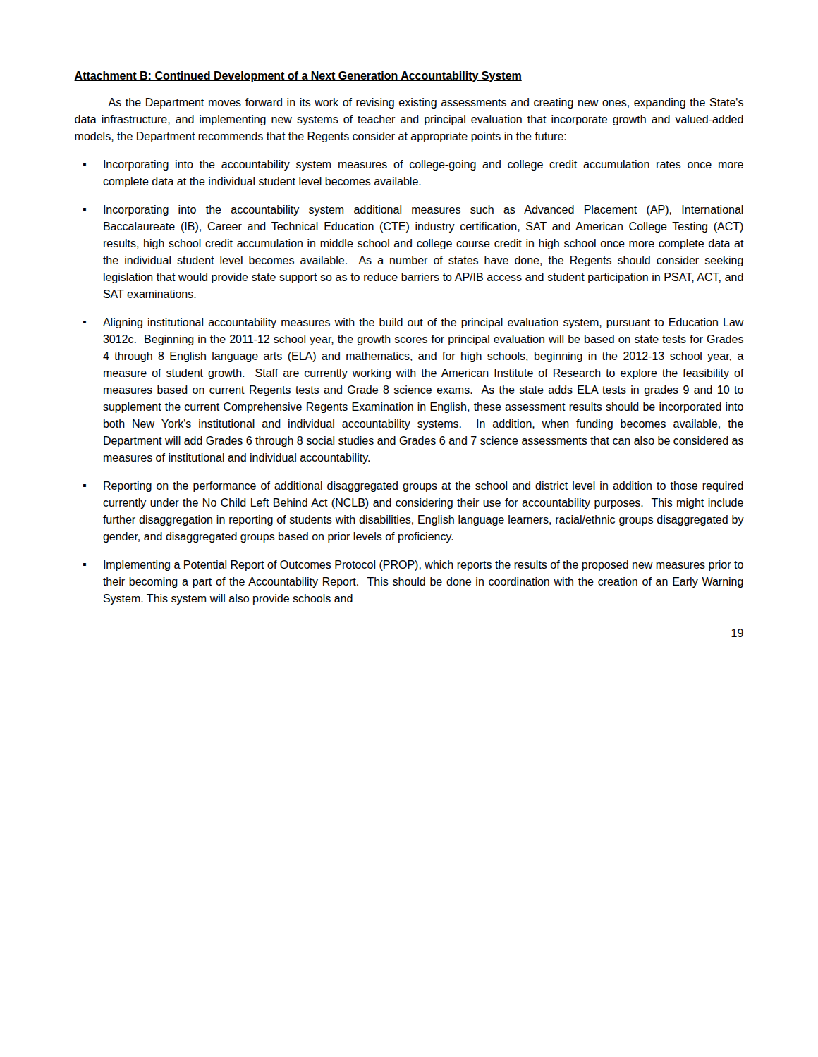Attachment B: Continued Development of a Next Generation Accountability System
As the Department moves forward in its work of revising existing assessments and creating new ones, expanding the State's data infrastructure, and implementing new systems of teacher and principal evaluation that incorporate growth and valued-added models, the Department recommends that the Regents consider at appropriate points in the future:
Incorporating into the accountability system measures of college-going and college credit accumulation rates once more complete data at the individual student level becomes available.
Incorporating into the accountability system additional measures such as Advanced Placement (AP), International Baccalaureate (IB), Career and Technical Education (CTE) industry certification, SAT and American College Testing (ACT) results, high school credit accumulation in middle school and college course credit in high school once more complete data at the individual student level becomes available. As a number of states have done, the Regents should consider seeking legislation that would provide state support so as to reduce barriers to AP/IB access and student participation in PSAT, ACT, and SAT examinations.
Aligning institutional accountability measures with the build out of the principal evaluation system, pursuant to Education Law 3012c. Beginning in the 2011-12 school year, the growth scores for principal evaluation will be based on state tests for Grades 4 through 8 English language arts (ELA) and mathematics, and for high schools, beginning in the 2012-13 school year, a measure of student growth. Staff are currently working with the American Institute of Research to explore the feasibility of measures based on current Regents tests and Grade 8 science exams. As the state adds ELA tests in grades 9 and 10 to supplement the current Comprehensive Regents Examination in English, these assessment results should be incorporated into both New York's institutional and individual accountability systems. In addition, when funding becomes available, the Department will add Grades 6 through 8 social studies and Grades 6 and 7 science assessments that can also be considered as measures of institutional and individual accountability.
Reporting on the performance of additional disaggregated groups at the school and district level in addition to those required currently under the No Child Left Behind Act (NCLB) and considering their use for accountability purposes. This might include further disaggregation in reporting of students with disabilities, English language learners, racial/ethnic groups disaggregated by gender, and disaggregated groups based on prior levels of proficiency.
Implementing a Potential Report of Outcomes Protocol (PROP), which reports the results of the proposed new measures prior to their becoming a part of the Accountability Report. This should be done in coordination with the creation of an Early Warning System. This system will also provide schools and
19